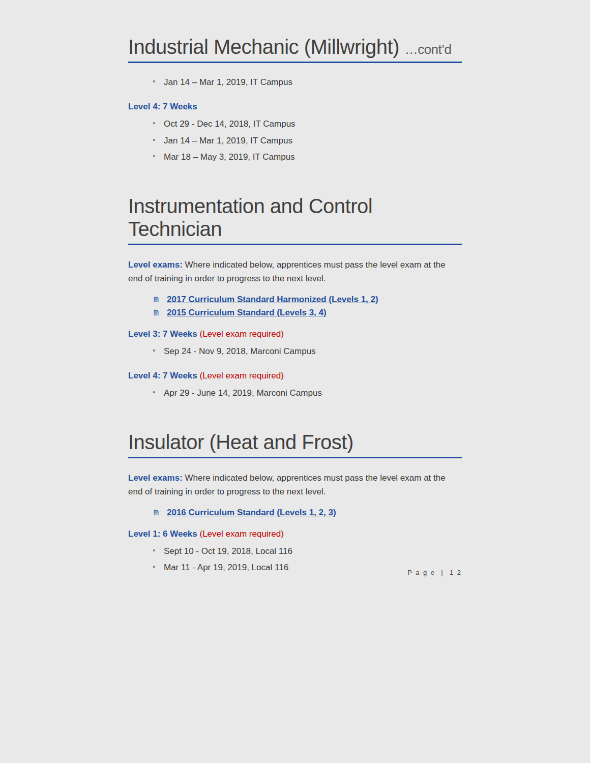Industrial Mechanic (Millwright) …cont’d
Jan 14 – Mar 1, 2019, IT Campus
Level 4: 7 Weeks
Oct 29 - Dec 14, 2018, IT Campus
Jan 14 – Mar 1, 2019, IT Campus
Mar 18 – May 3, 2019, IT Campus
Instrumentation and Control Technician
Level exams: Where indicated below, apprentices must pass the level exam at the end of training in order to progress to the next level.
🗎2017 Curriculum Standard Harmonized (Levels 1, 2)
🗎2015 Curriculum Standard (Levels 3, 4)
Level 3: 7 Weeks (Level exam required)
Sep 24 - Nov 9, 2018, Marconi Campus
Level 4: 7 Weeks (Level exam required)
Apr 29 - June 14, 2019, Marconi Campus
Insulator (Heat and Frost)
Level exams: Where indicated below, apprentices must pass the level exam at the end of training in order to progress to the next level.
🗎2016 Curriculum Standard (Levels 1, 2, 3)
Level 1: 6 Weeks (Level exam required)
Sept 10 - Oct 19, 2018, Local 116
Mar 11 - Apr 19, 2019, Local 116
P a g e | 1 2